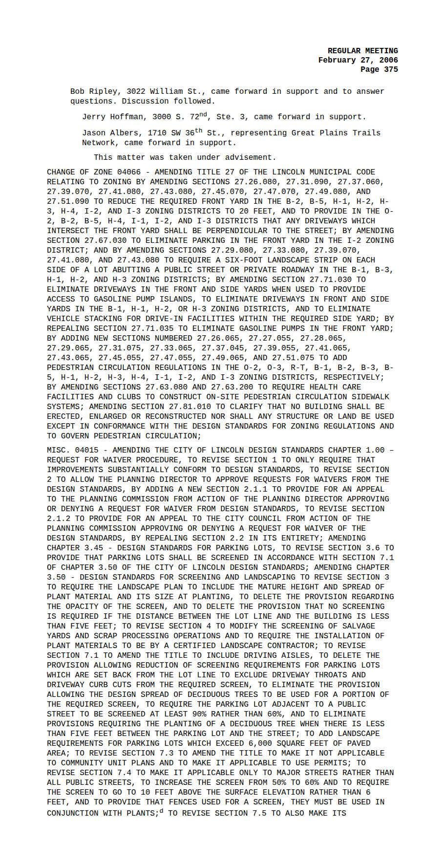REGULAR MEETING
February 27, 2006
Page 375
Bob Ripley, 3022 William St., came forward in support and to answer questions. Discussion followed.
Jerry Hoffman, 3000 S. 72nd, Ste. 3, came forward in support.
Jason Albers, 1710 SW 36th St., representing Great Plains Trails Network, came forward in support.
This matter was taken under advisement.
CHANGE OF ZONE 04066 - AMENDING TITLE 27 OF THE LINCOLN MUNICIPAL CODE RELATING TO ZONING BY AMENDING SECTIONS 27.26.080, 27.31.090, 27.37.060, 27.39.070, 27.41.080, 27.43.080, 27.45.070, 27.47.070, 27.49.080, AND 27.51.090 TO REDUCE THE REQUIRED FRONT YARD IN THE B-2, B-5, H-1, H-2, H-3, H-4, I-2, AND I-3 ZONING DISTRICTS TO 20 FEET, AND TO PROVIDE IN THE O-2, B-2, B-5, H-4, I-1, I-2, AND I-3 DISTRICTS THAT ANY DRIVEWAYS WHICH INTERSECT THE FRONT YARD SHALL BE PERPENDICULAR TO THE STREET; BY AMENDING SECTION 27.67.030 TO ELIMINATE PARKING IN THE FRONT YARD IN THE I-2 ZONING DISTRICT; AND BY AMENDING SECTIONS 27.29.080, 27.33.080, 27.39.070, 27.41.080, AND 27.43.080 TO REQUIRE A SIX-FOOT LANDSCAPE STRIP ON EACH SIDE OF A LOT ABUTTING A PUBLIC STREET OR PRIVATE ROADWAY IN THE B-1, B-3, H-1, H-2, AND H-3 ZONING DISTRICTS; BY AMENDING SECTION 27.71.030 TO ELIMINATE DRIVEWAYS IN THE FRONT AND SIDE YARDS WHEN USED TO PROVIDE ACCESS TO GASOLINE PUMP ISLANDS, TO ELIMINATE DRIVEWAYS IN FRONT AND SIDE YARDS IN THE B-1, H-1, H-2, OR H-3 ZONING DISTRICTS, AND TO ELIMINATE VEHICLE STACKING FOR DRIVE-IN FACILITIES WITHIN THE REQUIRED SIDE YARD; BY REPEALING SECTION 27.71.035 TO ELIMINATE GASOLINE PUMPS IN THE FRONT YARD; BY ADDING NEW SECTIONS NUMBERED 27.26.065, 27.27.055, 27.28.065, 27.29.065, 27.31.075, 27.33.065, 27.37.045, 27.39.055, 27.41.065, 27.43.065, 27.45.055, 27.47.055, 27.49.065, AND 27.51.075 TO ADD PEDESTRIAN CIRCULATION REGULATIONS IN THE O-2, O-3, R-T, B-1, B-2, B-3, B-5, H-1, H-2, H-3, H-4, I-1, I-2, AND I-3 ZONING DISTRICTS, RESPECTIVELY; BY AMENDING SECTIONS 27.63.080 AND 27.63.200 TO REQUIRE HEALTH CARE FACILITIES AND CLUBS TO CONSTRUCT ON-SITE PEDESTRIAN CIRCULATION SIDEWALK SYSTEMS; AMENDING SECTION 27.81.010 TO CLARIFY THAT NO BUILDING SHALL BE ERECTED, ENLARGED OR RECONSTRUCTED NOR SHALL ANY STRUCTURE OR LAND BE USED EXCEPT IN CONFORMANCE WITH THE DESIGN STANDARDS FOR ZONING REGULATIONS AND TO GOVERN PEDESTRIAN CIRCULATION;
MISC. 04015 - AMENDING THE CITY OF LINCOLN DESIGN STANDARDS CHAPTER 1.00 – REQUEST FOR WAIVER PROCEDURE, TO REVISE SECTION 1 TO ONLY REQUIRE THAT IMPROVEMENTS SUBSTANTIALLY CONFORM TO DESIGN STANDARDS, TO REVISE SECTION 2 TO ALLOW THE PLANNING DIRECTOR TO APPROVE REQUESTS FOR WAIVERS FROM THE DESIGN STANDARDS, BY ADDING A NEW SECTION 2.1.1 TO PROVIDE FOR AN APPEAL TO THE PLANNING COMMISSION FROM ACTION OF THE PLANNING DIRECTOR APPROVING OR DENYING A REQUEST FOR WAIVER FROM DESIGN STANDARDS, TO REVISE SECTION 2.1.2 TO PROVIDE FOR AN APPEAL TO THE CITY COUNCIL FROM ACTION OF THE PLANNING COMMISSION APPROVING OR DENYING A REQUEST FOR WAIVER OF THE DESIGN STANDARDS, BY REPEALING SECTION 2.2 IN ITS ENTIRETY; AMENDING CHAPTER 3.45 - DESIGN STANDARDS FOR PARKING LOTS, TO REVISE SECTION 3.6 TO PROVIDE THAT PARKING LOTS SHALL BE SCREENED IN ACCORDANCE WITH SECTION 7.1 OF CHAPTER 3.50 OF THE CITY OF LINCOLN DESIGN STANDARDS; AMENDING CHAPTER 3.50 - DESIGN STANDARDS FOR SCREENING AND LANDSCAPING TO REVISE SECTION 3 TO REQUIRE THE LANDSCAPE PLAN TO INCLUDE THE MATURE HEIGHT AND SPREAD OF PLANT MATERIAL AND ITS SIZE AT PLANTING, TO DELETE THE PROVISION REGARDING THE OPACITY OF THE SCREEN, AND TO DELETE THE PROVISION THAT NO SCREENING IS REQUIRED IF THE DISTANCE BETWEEN THE LOT LINE AND THE BUILDING IS LESS THAN FIVE FEET; TO REVISE SECTION 4 TO MODIFY THE SCREENING OF SALVAGE YARDS AND SCRAP PROCESSING OPERATIONS AND TO REQUIRE THE INSTALLATION OF PLANT MATERIALS TO BE BY A CERTIFIED LANDSCAPE CONTRACTOR; TO REVISE SECTION 7.1 TO AMEND THE TITLE TO INCLUDE DRIVING AISLES, TO DELETE THE PROVISION ALLOWING REDUCTION OF SCREENING REQUIREMENTS FOR PARKING LOTS WHICH ARE SET BACK FROM THE LOT LINE TO EXCLUDE DRIVEWAY THROATS AND DRIVEWAY CURB CUTS FROM THE REQUIRED SCREEN, TO ELIMINATE THE PROVISION ALLOWING THE DESIGN SPREAD OF DECIDUOUS TREES TO BE USED FOR A PORTION OF THE REQUIRED SCREEN, TO REQUIRE THE PARKING LOT ADJACENT TO A PUBLIC STREET TO BE SCREENED AT LEAST 90% RATHER THAN 60%, AND TO ELIMINATE PROVISIONS REQUIRING THE PLANTING OF A DECIDUOUS TREE WHEN THERE IS LESS THAN FIVE FEET BETWEEN THE PARKING LOT AND THE STREET; TO ADD LANDSCAPE REQUIREMENTS FOR PARKING LOTS WHICH EXCEED 6,000 SQUARE FEET OF PAVED AREA; TO REVISE SECTION 7.3 TO AMEND THE TITLE TO MAKE IT NOT APPLICABLE TO COMMUNITY UNIT PLANS AND TO MAKE IT APPLICABLE TO USE PERMITS; TO REVISE SECTION 7.4 TO MAKE IT APPLICABLE ONLY TO MAJOR STREETS RATHER THAN ALL PUBLIC STREETS, TO INCREASE THE SCREEN FROM 50% TO 60% AND TO REQUIRE THE SCREEN TO GO TO 10 FEET ABOVE THE SURFACE ELEVATION RATHER THAN 6 FEET, AND TO PROVIDE THAT FENCES USED FOR A SCREEN, THEY MUST BE USED IN CONJUNCTION WITH PLANTS;d TO REVISE SECTION 7.5 TO ALSO MAKE ITS